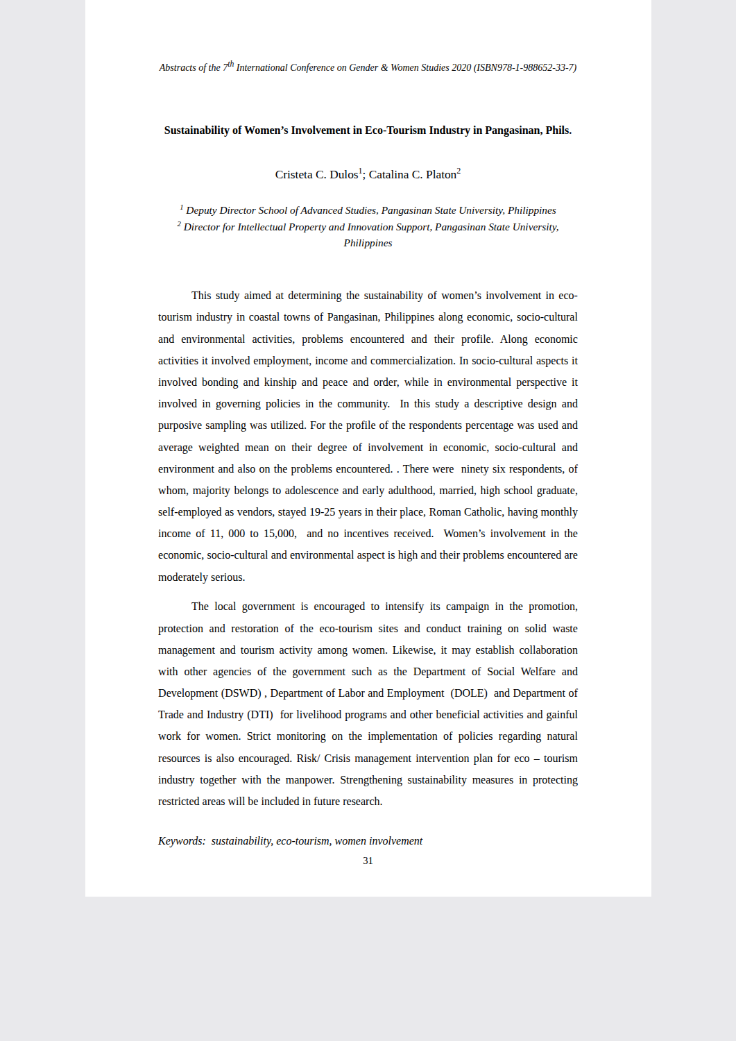Abstracts of the 7th International Conference on Gender & Women Studies 2020 (ISBN978-1-988652-33-7)
Sustainability of Women’s Involvement in Eco-Tourism Industry in Pangasinan, Phils.
Cristeta C. Dulos1; Catalina C. Platon2
1 Deputy Director School of Advanced Studies, Pangasinan State University, Philippines 2 Director for Intellectual Property and Innovation Support, Pangasinan State University, Philippines
This study aimed at determining the sustainability of women’s involvement in eco-tourism industry in coastal towns of Pangasinan, Philippines along economic, socio-cultural and environmental activities, problems encountered and their profile. Along economic activities it involved employment, income and commercialization. In socio-cultural aspects it involved bonding and kinship and peace and order, while in environmental perspective it involved in governing policies in the community. In this study a descriptive design and purposive sampling was utilized. For the profile of the respondents percentage was used and average weighted mean on their degree of involvement in economic, socio-cultural and environment and also on the problems encountered. . There were ninety six respondents, of whom, majority belongs to adolescence and early adulthood, married, high school graduate, self-employed as vendors, stayed 19-25 years in their place, Roman Catholic, having monthly income of 11, 000 to 15,000, and no incentives received. Women’s involvement in the economic, socio-cultural and environmental aspect is high and their problems encountered are moderately serious.
The local government is encouraged to intensify its campaign in the promotion, protection and restoration of the eco-tourism sites and conduct training on solid waste management and tourism activity among women. Likewise, it may establish collaboration with other agencies of the government such as the Department of Social Welfare and Development (DSWD) , Department of Labor and Employment (DOLE) and Department of Trade and Industry (DTI) for livelihood programs and other beneficial activities and gainful work for women. Strict monitoring on the implementation of policies regarding natural resources is also encouraged. Risk/ Crisis management intervention plan for eco – tourism industry together with the manpower. Strengthening sustainability measures in protecting restricted areas will be included in future research.
Keywords: sustainability, eco-tourism, women involvement
31